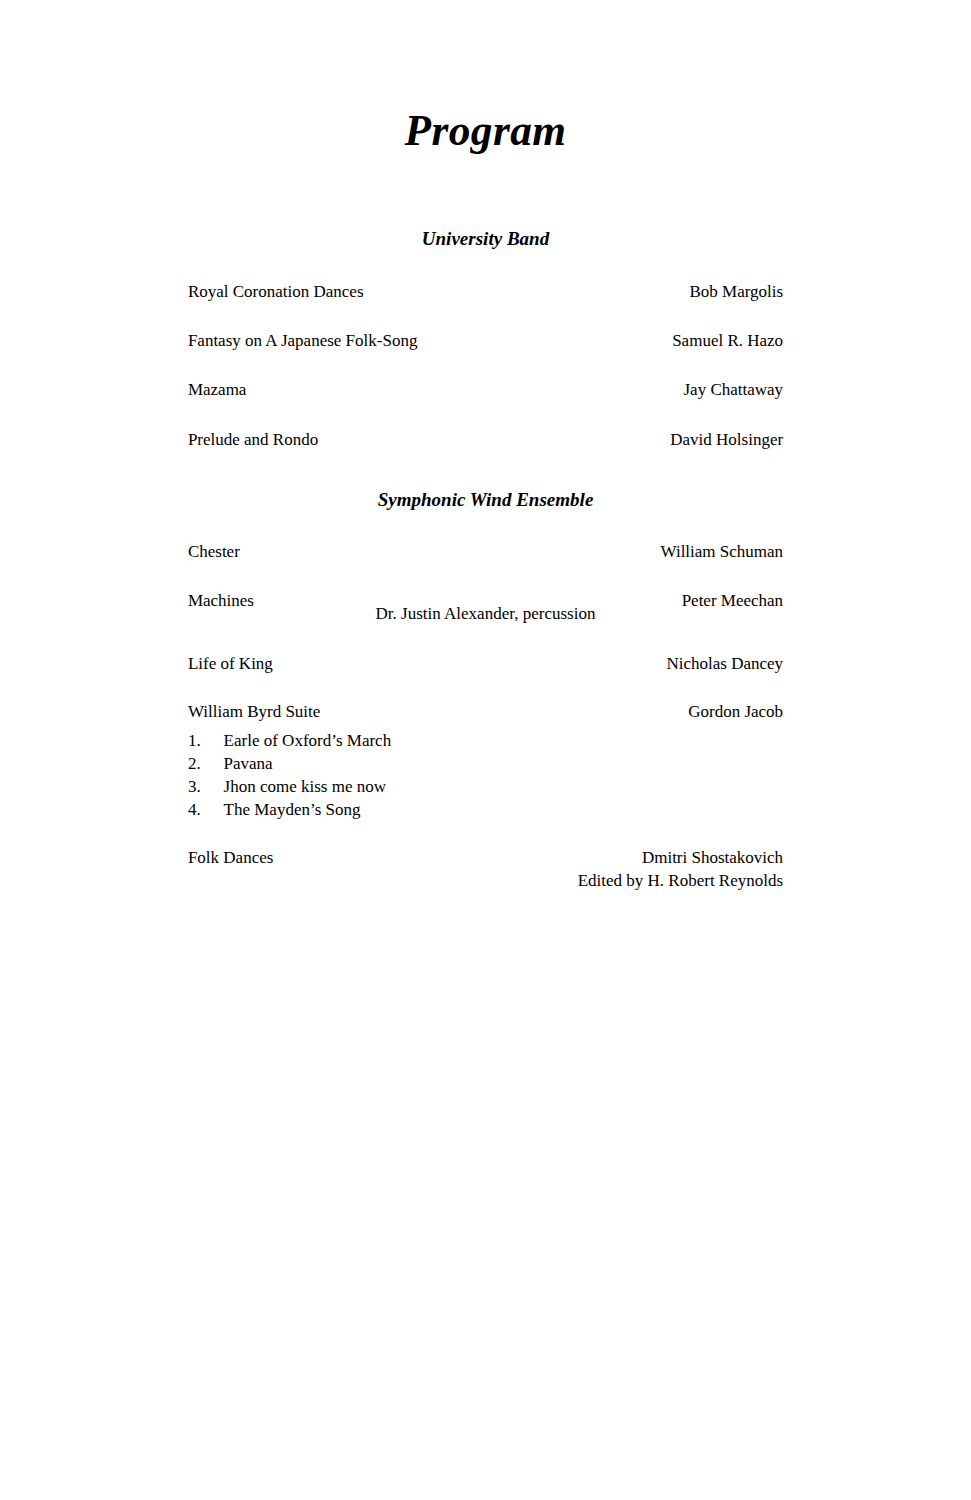Program
University Band
| Royal Coronation Dances | Bob Margolis |
| Fantasy on A Japanese Folk-Song | Samuel R. Hazo |
| Mazama | Jay Chattaway |
| Prelude and Rondo | David Holsinger |
Symphonic Wind Ensemble
| Chester | William Schuman |
| Machines | Peter Meechan |
Dr. Justin Alexander, percussion
| Life of King | Nicholas Dancey |
| William Byrd Suite 1. Earle of Oxford’s March 2. Pavana 3. Jhon come kiss me now 4. The Mayden’s Song | Gordon Jacob |
| Folk Dances | Dmitri Shostakovich Edited by H. Robert Reynolds |